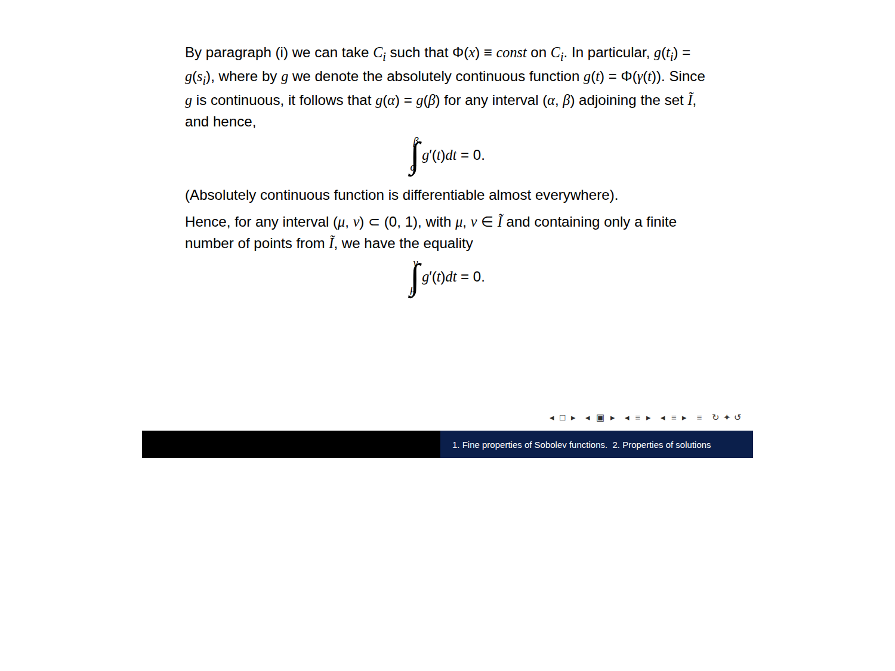By paragraph (i) we can take Ci such that Φ(x) ≡ const on Ci. In particular, g(ti) = g(si), where by g we denote the absolutely continuous function g(t) = Φ(γ(t)). Since g is continuous, it follows that g(α) = g(β) for any interval (α, β) adjoining the set Ĩ, and hence,
∫βα g′(t)dt = 0.
(Absolutely continuous function is differentiable almost everywhere).
Hence, for any interval (μ, ν) ⊂ (0, 1), with μ, ν ∈ Ĩ and containing only a finite number of points from Ĩ, we have the equality
∫νμ g′(t)dt = 0.
◂ □ ▸ ◂ ▣ ▸ ◂ ≡ ▸ ◂ ≡ ▸ ≡ ↻ ✦ ↺
1. Fine properties of Sobolev functions. 2. Properties of solutions